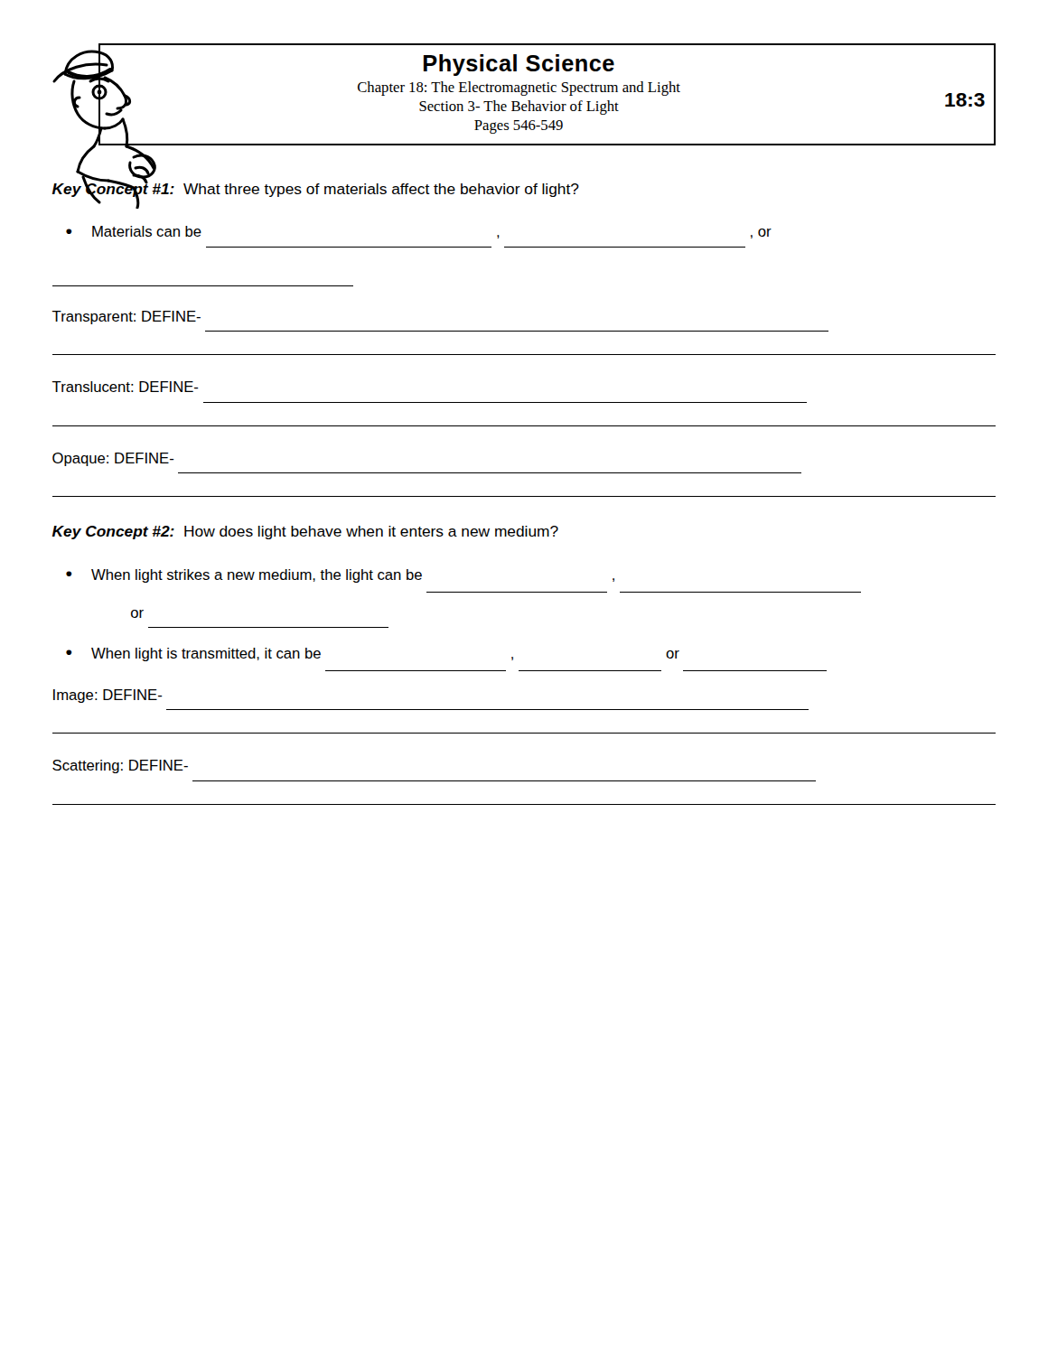Physical Science
Chapter 18: The Electromagnetic Spectrum and Light
Section 3- The Behavior of Light
Pages 546-549
18:3
Key Concept #1: What three types of materials affect the behavior of light?
Materials can be , , or
Transparent: DEFINE-
Translucent: DEFINE-
Opaque: DEFINE-
Key Concept #2: How does light behave when it enters a new medium?
When light strikes a new medium, the light can be , or
When light is transmitted, it can be , or
Image: DEFINE-
Scattering: DEFINE-